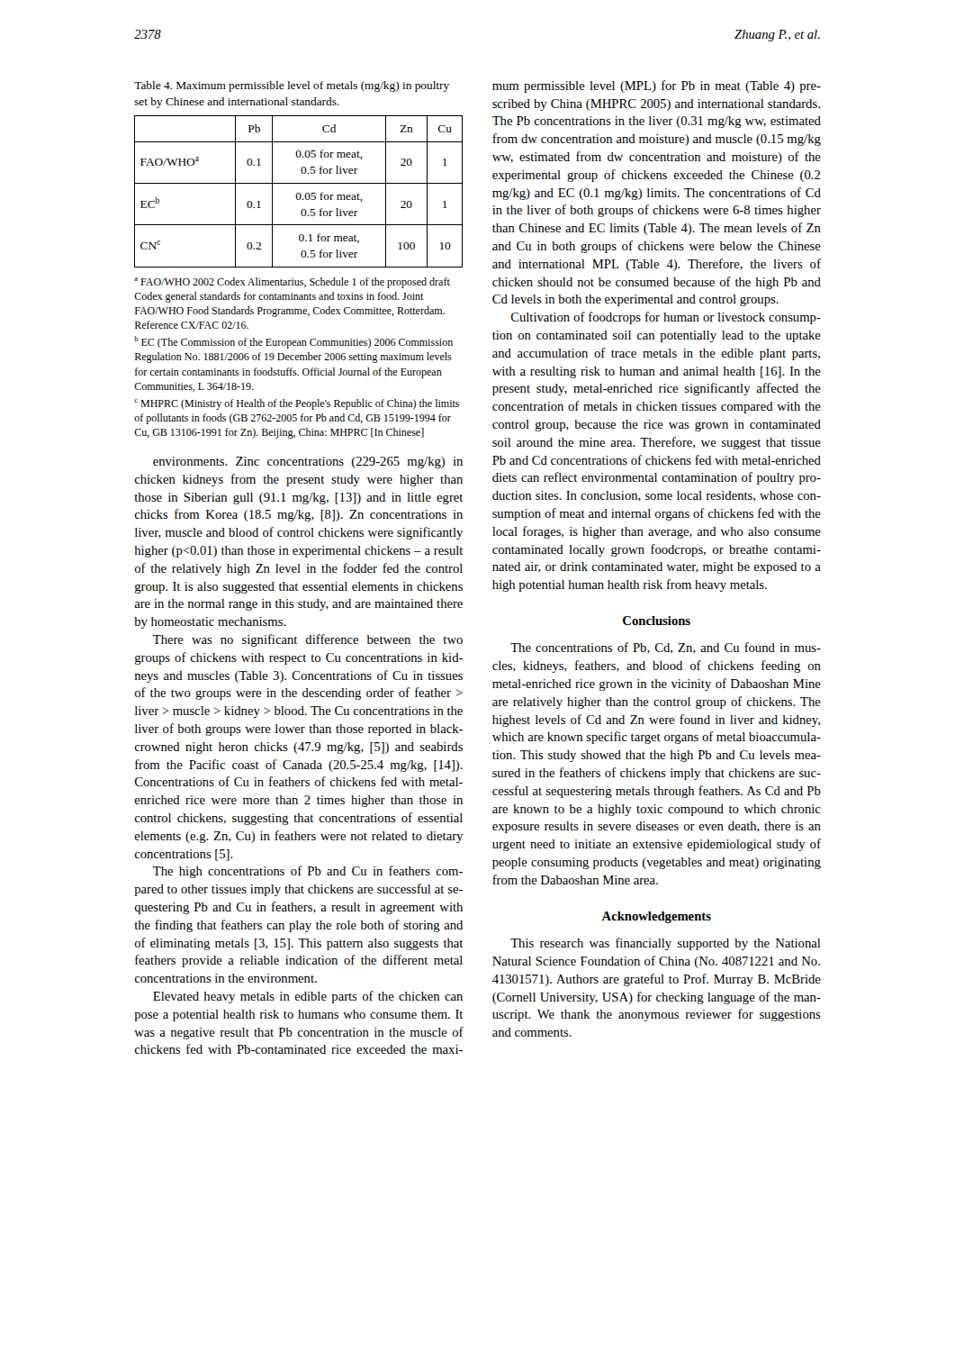2378 Zhuang P., et al.
Table 4. Maximum permissible level of metals (mg/kg) in poultry set by Chinese and international standards.
| | Pb | Cd | Zn | Cu |
| --- | --- | --- | --- | --- |
| FAO/WHO a | 0.1 | 0.05 for meat, 0.5 for liver | 20 | 1 |
| EC b | 0.1 | 0.05 for meat, 0.5 for liver | 20 | 1 |
| CN c | 0.2 | 0.1 for meat, 0.5 for liver | 100 | 10 |
a FAO/WHO 2002 Codex Alimentarius, Schedule 1 of the proposed draft Codex general standards for contaminants and toxins in food. Joint FAO/WHO Food Standards Programme, Codex Committee, Rotterdam. Reference CX/FAC 02/16.
b EC (The Commission of the European Communities) 2006 Commission Regulation No. 1881/2006 of 19 December 2006 setting maximum levels for certain contaminants in foodstuffs. Official Journal of the European Communities, L 364/18-19.
c MHPRC (Ministry of Health of the People's Republic of China) the limits of pollutants in foods (GB 2762-2005 for Pb and Cd, GB 15199-1994 for Cu, GB 13106-1991 for Zn). Beijing, China: MHPRC [In Chinese]
environments. Zinc concentrations (229-265 mg/kg) in chicken kidneys from the present study were higher than those in Siberian gull (91.1 mg/kg, [13]) and in little egret chicks from Korea (18.5 mg/kg, [8]). Zn concentrations in liver, muscle and blood of control chickens were significantly higher (p<0.01) than those in experimental chickens – a result of the relatively high Zn level in the fodder fed the control group. It is also suggested that essential elements in chickens are in the normal range in this study, and are maintained there by homeostatic mechanisms.
There was no significant difference between the two groups of chickens with respect to Cu concentrations in kidneys and muscles (Table 3). Concentrations of Cu in tissues of the two groups were in the descending order of feather > liver > muscle > kidney > blood. The Cu concentrations in the liver of both groups were lower than those reported in black-crowned night heron chicks (47.9 mg/kg, [5]) and seabirds from the Pacific coast of Canada (20.5-25.4 mg/kg, [14]). Concentrations of Cu in feathers of chickens fed with metal-enriched rice were more than 2 times higher than those in control chickens, suggesting that concentrations of essential elements (e.g. Zn, Cu) in feathers were not related to dietary concentrations [5].
The high concentrations of Pb and Cu in feathers compared to other tissues imply that chickens are successful at sequestering Pb and Cu in feathers, a result in agreement with the finding that feathers can play the role both of storing and of eliminating metals [3, 15]. This pattern also suggests that feathers provide a reliable indication of the different metal concentrations in the environment.
Elevated heavy metals in edible parts of the chicken can pose a potential health risk to humans who consume them. It was a negative result that Pb concentration in the muscle of chickens fed with Pb-contaminated rice exceeded the maximum permissible level (MPL) for Pb in meat (Table 4) prescribed by China (MHPRC 2005) and international standards. The Pb concentrations in the liver (0.31 mg/kg ww, estimated from dw concentration and moisture) and muscle (0.15 mg/kg ww, estimated from dw concentration and moisture) of the experimental group of chickens exceeded the Chinese (0.2 mg/kg) and EC (0.1 mg/kg) limits. The concentrations of Cd in the liver of both groups of chickens were 6-8 times higher than Chinese and EC limits (Table 4). The mean levels of Zn and Cu in both groups of chickens were below the Chinese and international MPL (Table 4). Therefore, the livers of chicken should not be consumed because of the high Pb and Cd levels in both the experimental and control groups.
Cultivation of foodcrops for human or livestock consumption on contaminated soil can potentially lead to the uptake and accumulation of trace metals in the edible plant parts, with a resulting risk to human and animal health [16]. In the present study, metal-enriched rice significantly affected the concentration of metals in chicken tissues compared with the control group, because the rice was grown in contaminated soil around the mine area. Therefore, we suggest that tissue Pb and Cd concentrations of chickens fed with metal-enriched diets can reflect environmental contamination of poultry production sites. In conclusion, some local residents, whose consumption of meat and internal organs of chickens fed with the local forages, is higher than average, and who also consume contaminated locally grown foodcrops, or breathe contaminated air, or drink contaminated water, might be exposed to a high potential human health risk from heavy metals.
Conclusions
The concentrations of Pb, Cd, Zn, and Cu found in muscles, kidneys, feathers, and blood of chickens feeding on metal-enriched rice grown in the vicinity of Dabaoshan Mine are relatively higher than the control group of chickens. The highest levels of Cd and Zn were found in liver and kidney, which are known specific target organs of metal bioaccumulation. This study showed that the high Pb and Cu levels measured in the feathers of chickens imply that chickens are successful at sequestering metals through feathers. As Cd and Pb are known to be a highly toxic compound to which chronic exposure results in severe diseases or even death, there is an urgent need to initiate an extensive epidemiological study of people consuming products (vegetables and meat) originating from the Dabaoshan Mine area.
Acknowledgements
This research was financially supported by the National Natural Science Foundation of China (No. 40871221 and No. 41301571). Authors are grateful to Prof. Murray B. McBride (Cornell University, USA) for checking language of the manuscript. We thank the anonymous reviewer for suggestions and comments.